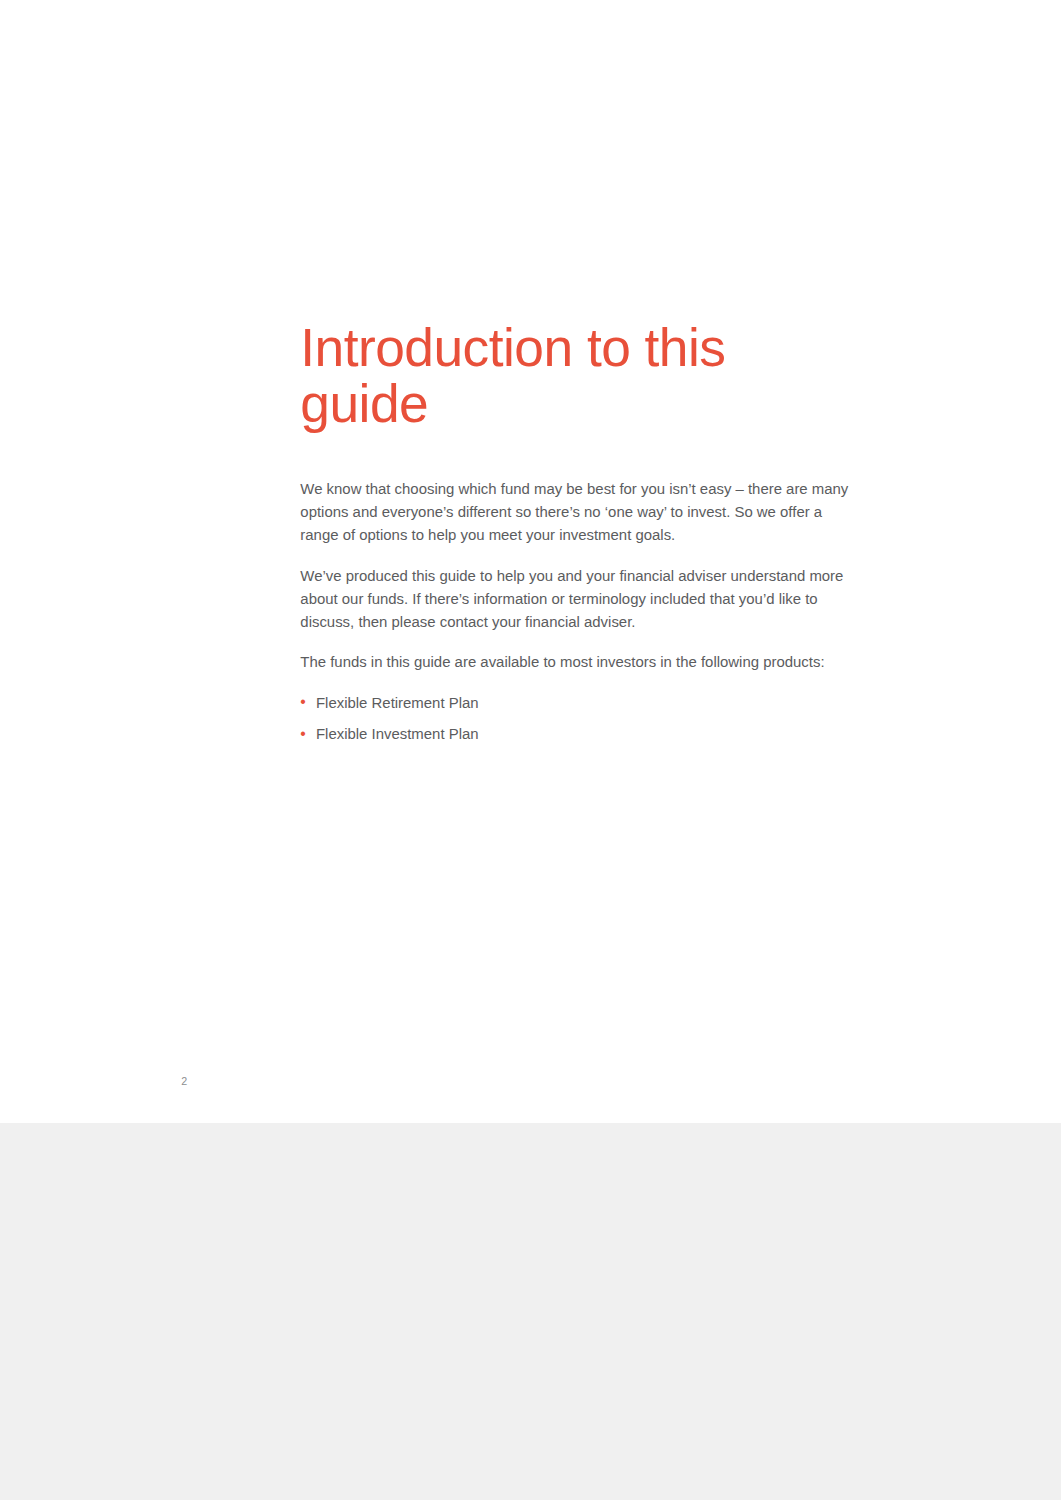Introduction to this guide
We know that choosing which fund may be best for you isn’t easy – there are many options and everyone’s different so there’s no ‘one way’ to invest. So we offer a range of options to help you meet your investment goals.
We’ve produced this guide to help you and your financial adviser understand more about our funds. If there’s information or terminology included that you’d like to discuss, then please contact your financial adviser.
The funds in this guide are available to most investors in the following products:
Flexible Retirement Plan
Flexible Investment Plan
2